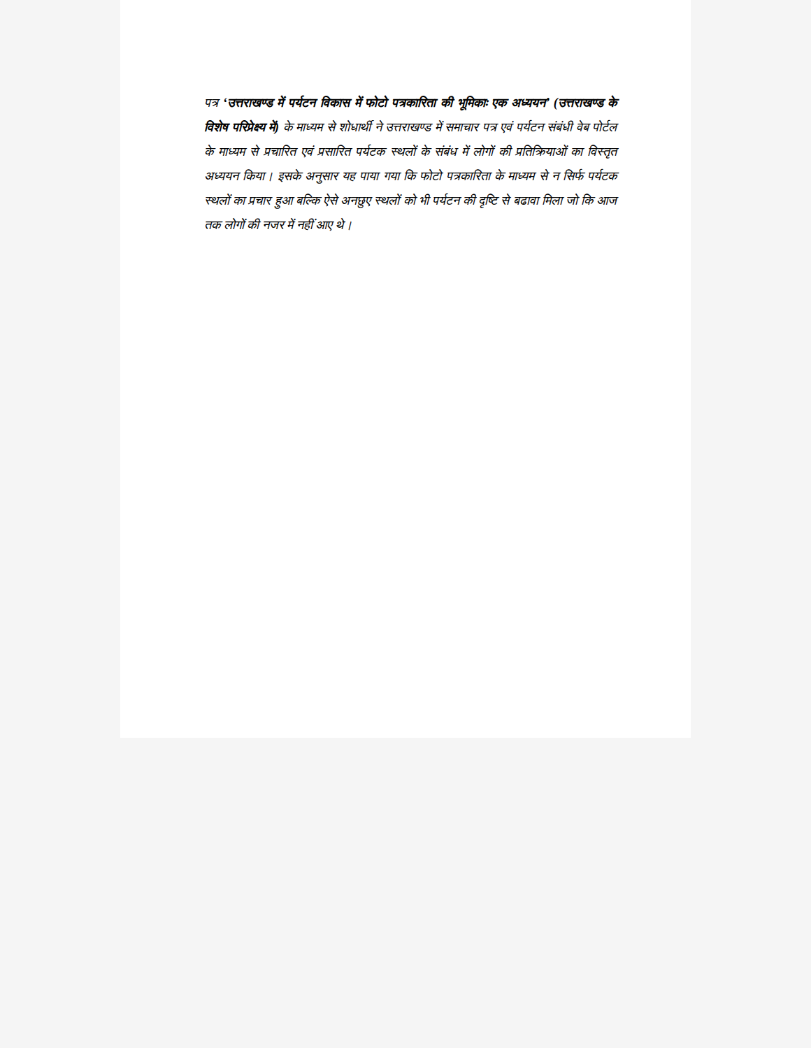पत्र ‘उत्तराखण्ड में पर्यटन विकास में फोटो पत्रकारिता की भूमिकाः एक अध्ययन’ (उत्तराखण्ड के विशेष परिप्रेक्ष्य में) के माध्यम से शोधार्थी ने उत्तराखण्ड में समाचार पत्र एवं पर्यटन संबंधी वेब पोर्टल के माध्यम से प्रचारित एवं प्रसारित पर्यटक स्थलों के संबंध में लोगों की प्रतिक्रियाओं का विस्तृत अध्ययन किया। इसके अनुसार यह पाया गया कि फोटो पत्रकारिता के माध्यम से न सिर्फ पर्यटक स्थलों का प्रचार हुआ बल्कि ऐसे अनछुए स्थलों को भी पर्यटन की दृष्टि से बढावा मिला जो कि आज तक लोगों की नजर में नहीं आए थे।